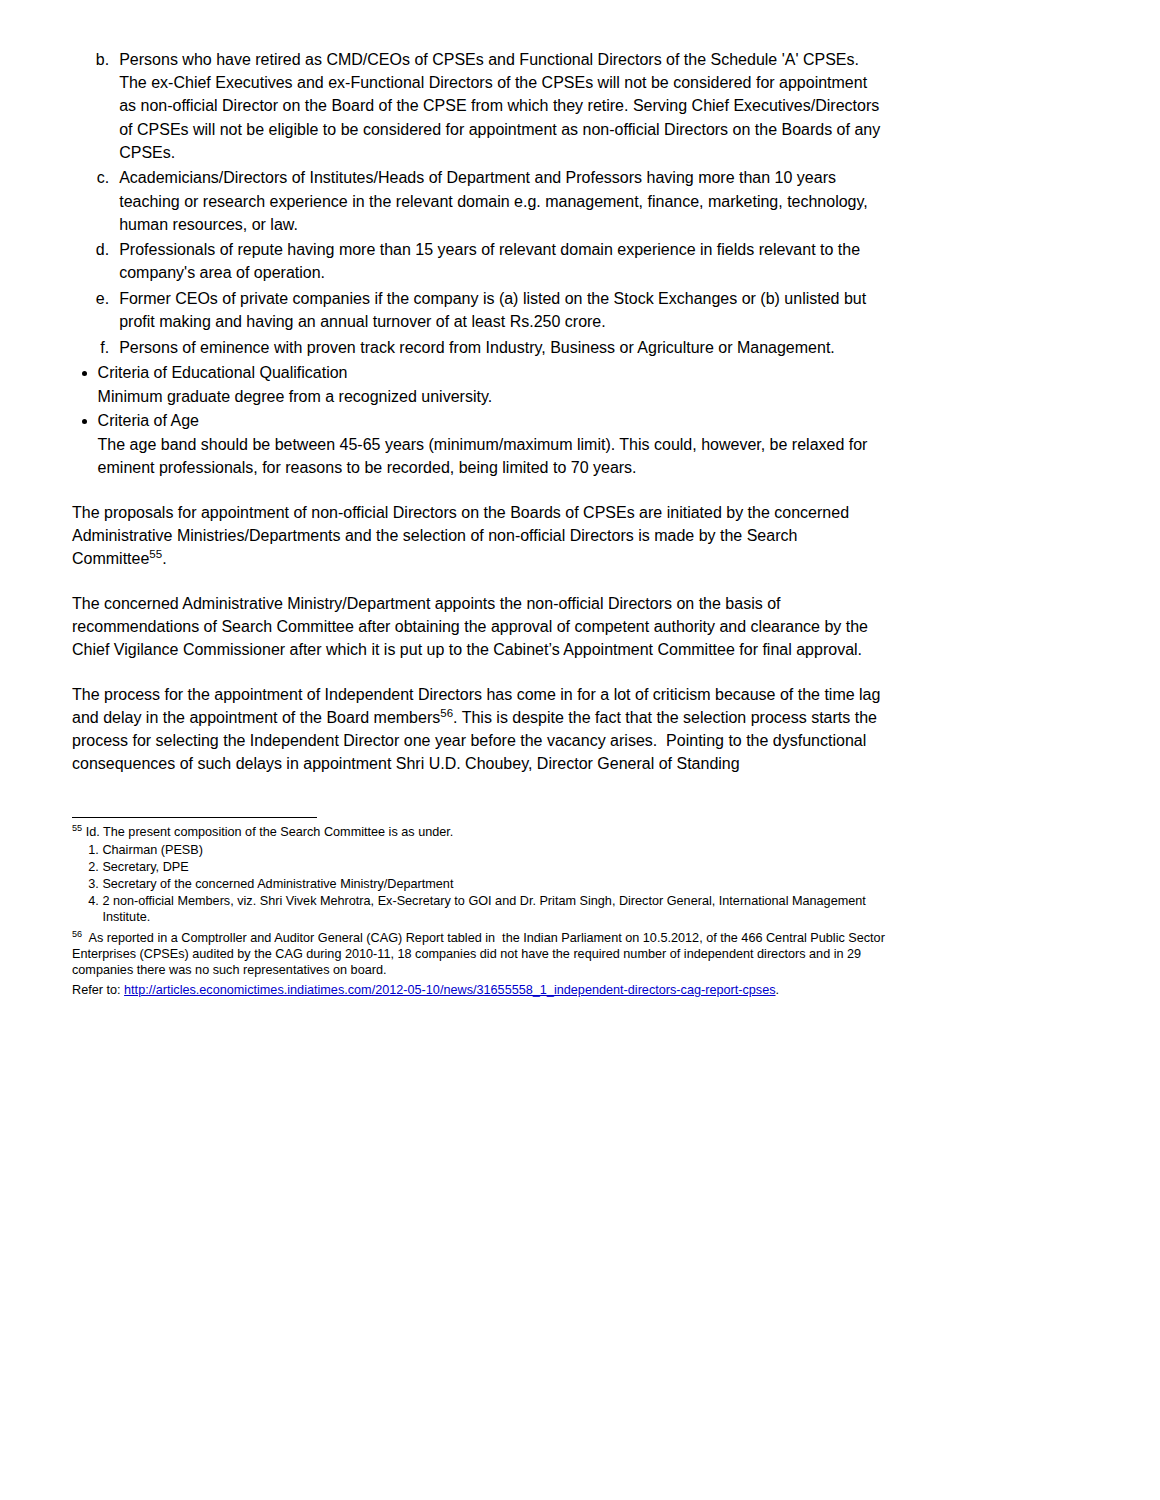Persons who have retired as CMD/CEOs of CPSEs and Functional Directors of the Schedule 'A' CPSEs. The ex-Chief Executives and ex-Functional Directors of the CPSEs will not be considered for appointment as non-official Director on the Board of the CPSE from which they retire. Serving Chief Executives/Directors of CPSEs will not be eligible to be considered for appointment as non-official Directors on the Boards of any CPSEs.
Academicians/Directors of Institutes/Heads of Department and Professors having more than 10 years teaching or research experience in the relevant domain e.g. management, finance, marketing, technology, human resources, or law.
Professionals of repute having more than 15 years of relevant domain experience in fields relevant to the company's area of operation.
Former CEOs of private companies if the company is (a) listed on the Stock Exchanges or (b) unlisted but profit making and having an annual turnover of at least Rs.250 crore.
Persons of eminence with proven track record from Industry, Business or Agriculture or Management.
Criteria of Educational Qualification Minimum graduate degree from a recognized university.
Criteria of Age The age band should be between 45-65 years (minimum/maximum limit). This could, however, be relaxed for eminent professionals, for reasons to be recorded, being limited to 70 years.
The proposals for appointment of non-official Directors on the Boards of CPSEs are initiated by the concerned Administrative Ministries/Departments and the selection of non-official Directors is made by the Search Committee55.
The concerned Administrative Ministry/Department appoints the non-official Directors on the basis of recommendations of Search Committee after obtaining the approval of competent authority and clearance by the Chief Vigilance Commissioner after which it is put up to the Cabinet’s Appointment Committee for final approval.
The process for the appointment of Independent Directors has come in for a lot of criticism because of the time lag and delay in the appointment of the Board members56. This is despite the fact that the selection process starts the process for selecting the Independent Director one year before the vacancy arises. Pointing to the dysfunctional consequences of such delays in appointment Shri U.D. Choubey, Director General of Standing
55 Id. The present composition of the Search Committee is as under.
Chairman (PESB)
Secretary, DPE
Secretary of the concerned Administrative Ministry/Department
2 non-official Members, viz. Shri Vivek Mehrotra, Ex-Secretary to GOI and Dr. Pritam Singh, Director General, International Management Institute.
56 As reported in a Comptroller and Auditor General (CAG) Report tabled in the Indian Parliament on 10.5.2012, of the 466 Central Public Sector Enterprises (CPSEs) audited by the CAG during 2010-11, 18 companies did not have the required number of independent directors and in 29 companies there was no such representatives on board.
Refer to: http://articles.economictimes.indiatimes.com/2012-05-10/news/31655558_1_independent-directors-cag-report-cpses.